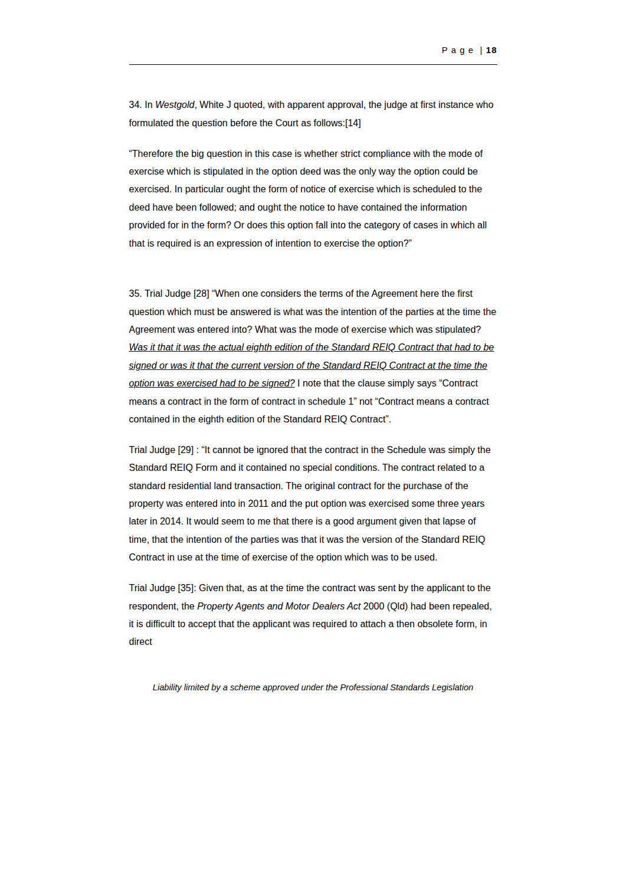P a g e | 18
34. In Westgold, White J quoted, with apparent approval, the judge at first instance who formulated the question before the Court as follows:[14]
“Therefore the big question in this case is whether strict compliance with the mode of exercise which is stipulated in the option deed was the only way the option could be exercised. In particular ought the form of notice of exercise which is scheduled to the deed have been followed; and ought the notice to have contained the information provided for in the form? Or does this option fall into the category of cases in which all that is required is an expression of intention to exercise the option?”
35. Trial Judge [28] “When one considers the terms of the Agreement here the first question which must be answered is what was the intention of the parties at the time the Agreement was entered into? What was the mode of exercise which was stipulated? Was it that it was the actual eighth edition of the Standard REIQ Contract that had to be signed or was it that the current version of the Standard REIQ Contract at the time the option was exercised had to be signed? I note that the clause simply says “Contract means a contract in the form of contract in schedule 1” not “Contract means a contract contained in the eighth edition of the Standard REIQ Contract”.
Trial Judge [29] : “It cannot be ignored that the contract in the Schedule was simply the Standard REIQ Form and it contained no special conditions. The contract related to a standard residential land transaction. The original contract for the purchase of the property was entered into in 2011 and the put option was exercised some three years later in 2014. It would seem to me that there is a good argument given that lapse of time, that the intention of the parties was that it was the version of the Standard REIQ Contract in use at the time of exercise of the option which was to be used.
Trial Judge [35]: Given that, as at the time the contract was sent by the applicant to the respondent, the Property Agents and Motor Dealers Act 2000 (Qld) had been repealed, it is difficult to accept that the applicant was required to attach a then obsolete form, in direct
Liability limited by a scheme approved under the Professional Standards Legislation